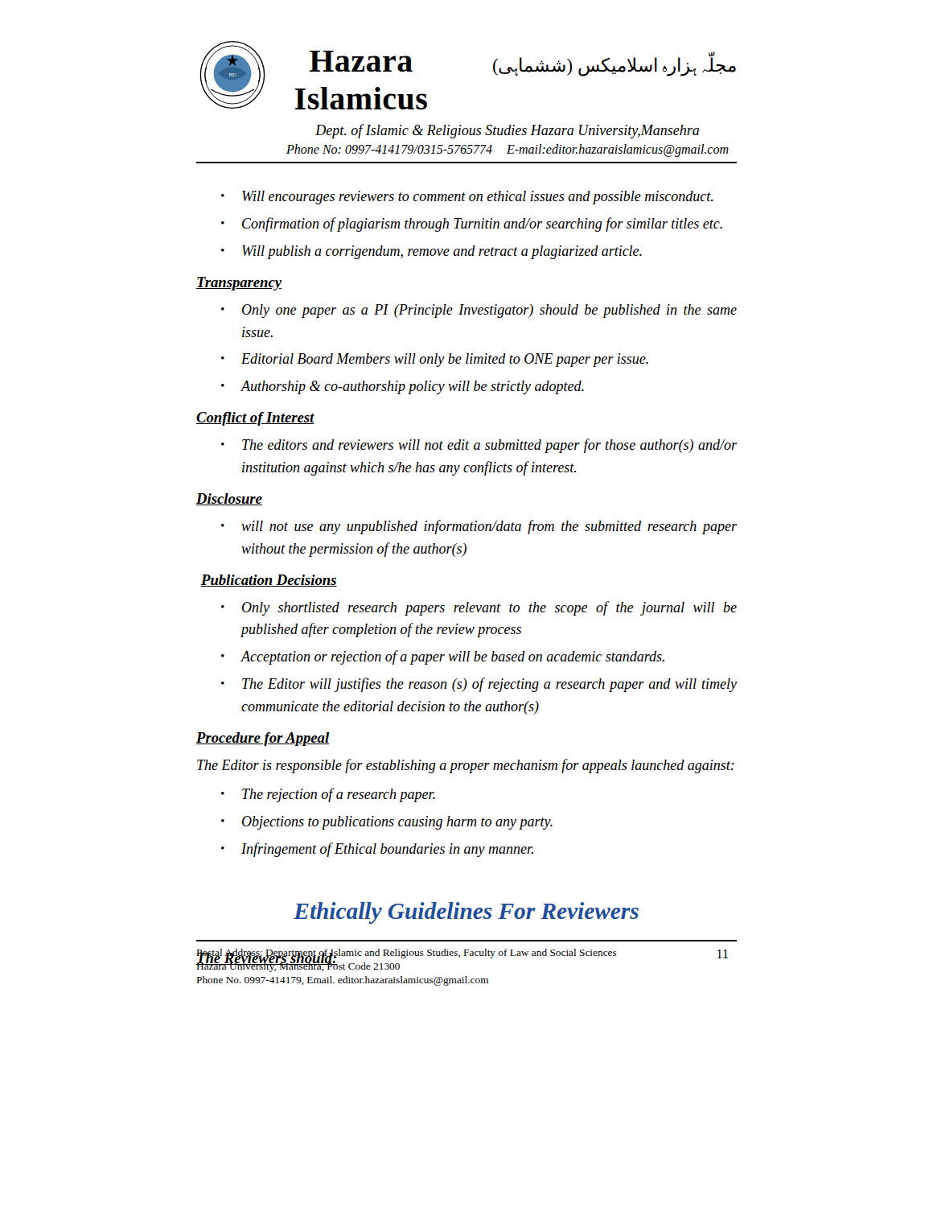HU
Hazara Islamicus مجلّہ ہزارہ اسلامیکس (ششماہی)
Dept. of Islamic & Religious Studies Hazara University,Mansehra
Phone No: 0997-414179/0315-5765774 E-mail:editor.hazaraislamicus@gmail.com
Will encourages reviewers to comment on ethical issues and possible misconduct.
Confirmation of plagiarism through Turnitin and/or searching for similar titles etc.
Will publish a corrigendum, remove and retract a plagiarized article.
Transparency
Only one paper as a PI (Principle Investigator) should be published in the same issue.
Editorial Board Members will only be limited to ONE paper per issue.
Authorship & co-authorship policy will be strictly adopted.
Conflict of Interest
The editors and reviewers will not edit a submitted paper for those author(s) and/or institution against which s/he has any conflicts of interest.
Disclosure
will not use any unpublished information/data from the submitted research paper without the permission of the author(s)
Publication Decisions
Only shortlisted research papers relevant to the scope of the journal will be published after completion of the review process
Acceptation or rejection of a paper will be based on academic standards.
The Editor will justifies the reason (s) of rejecting a research paper and will timely communicate the editorial decision to the author(s)
Procedure for Appeal
The Editor is responsible for establishing a proper mechanism for appeals launched against:
The rejection of a research paper.
Objections to publications causing harm to any party.
Infringement of Ethical boundaries in any manner.
Ethically Guidelines For Reviewers
The Reviewers should:
Postal Address: Department of Islamic and Religious Studies, Faculty of Law and Social Sciences
Hazara University, Mansehra, Post Code 21300
Phone No. 0997-414179, Email. editor.hazaraislamicus@gmail.com
11